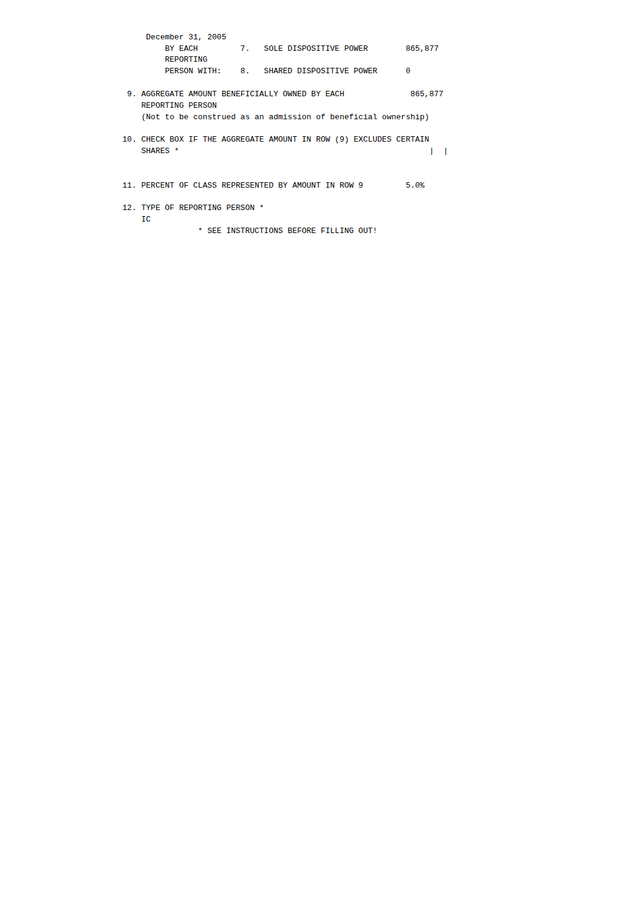December 31, 2005
          BY EACH         7.   SOLE DISPOSITIVE POWER        865,877
          REPORTING
          PERSON WITH:    8.   SHARED DISPOSITIVE POWER      0

  9. AGGREGATE AMOUNT BENEFICIALLY OWNED BY EACH              865,877
     REPORTING PERSON
     (Not to be construed as an admission of beneficial ownership)

 10. CHECK BOX IF THE AGGREGATE AMOUNT IN ROW (9) EXCLUDES CERTAIN
     SHARES *                                                     |  |


 11. PERCENT OF CLASS REPRESENTED BY AMOUNT IN ROW 9         5.0%

 12. TYPE OF REPORTING PERSON *
     IC
                 * SEE INSTRUCTIONS BEFORE FILLING OUT!